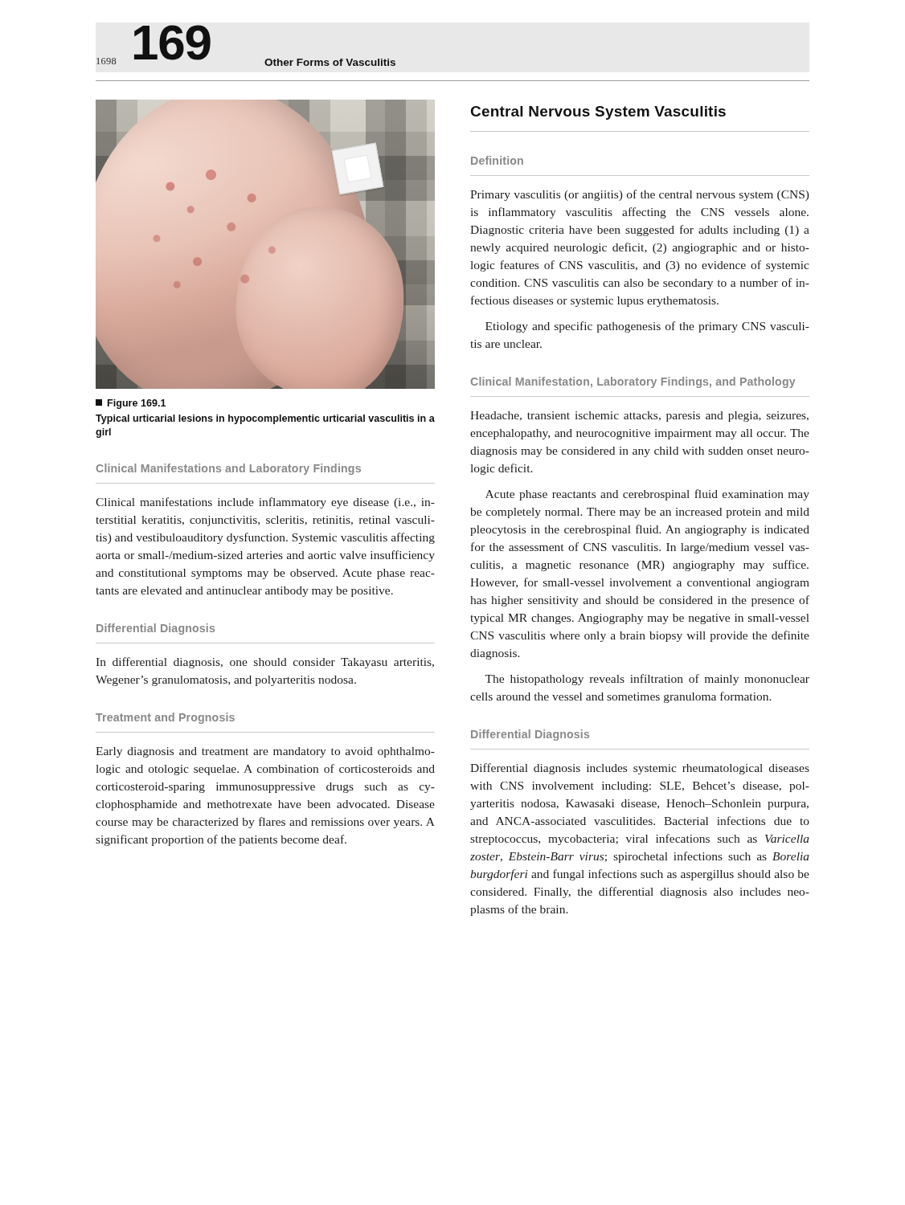1698
169
Other Forms of Vasculitis
Figure 169.1 Typical urticarial lesions in hypocomplementic urticarial vasculitis in a girl
Clinical Manifestations and Laboratory Findings
Clinical manifestations include inflammatory eye disease (i.e., interstitial keratitis, conjunctivitis, scleritis, retinitis, retinal vasculitis) and vestibuloauditory dysfunction. Systemic vasculitis affecting aorta or small-/medium-sized arteries and aortic valve insufficiency and constitutional symptoms may be observed. Acute phase reactants are elevated and antinuclear antibody may be positive.
Differential Diagnosis
In differential diagnosis, one should consider Takayasu arteritis, Wegener’s granulomatosis, and polyarteritis nodosa.
Treatment and Prognosis
Early diagnosis and treatment are mandatory to avoid ophthalmologic and otologic sequelae. A combination of corticosteroids and corticosteroid-sparing immunosuppressive drugs such as cyclophosphamide and methotrexate have been advocated. Disease course may be characterized by flares and remissions over years. A significant proportion of the patients become deaf.
Central Nervous System Vasculitis
Definition
Primary vasculitis (or angiitis) of the central nervous system (CNS) is inflammatory vasculitis affecting the CNS vessels alone. Diagnostic criteria have been suggested for adults including (1) a newly acquired neurologic deficit, (2) angiographic and or histologic features of CNS vasculitis, and (3) no evidence of systemic condition. CNS vasculitis can also be secondary to a number of infectious diseases or systemic lupus erythematosis.
Etiology and specific pathogenesis of the primary CNS vasculitis are unclear.
Clinical Manifestation, Laboratory Findings, and Pathology
Headache, transient ischemic attacks, paresis and plegia, seizures, encephalopathy, and neurocognitive impairment may all occur. The diagnosis may be considered in any child with sudden onset neurologic deficit.
Acute phase reactants and cerebrospinal fluid examination may be completely normal. There may be an increased protein and mild pleocytosis in the cerebrospinal fluid. An angiography is indicated for the assessment of CNS vasculitis. In large/medium vessel vasculitis, a magnetic resonance (MR) angiography may suffice. However, for small-vessel involvement a conventional angiogram has higher sensitivity and should be considered in the presence of typical MR changes. Angiography may be negative in small-vessel CNS vasculitis where only a brain biopsy will provide the definite diagnosis.
The histopathology reveals infiltration of mainly mononuclear cells around the vessel and sometimes granuloma formation.
Differential Diagnosis
Differential diagnosis includes systemic rheumatological diseases with CNS involvement including: SLE, Behcet’s disease, polyarteritis nodosa, Kawasaki disease, Henoch–Schonlein purpura, and ANCA-associated vasculitides. Bacterial infections due to streptococcus, mycobacteria; viral infecations such as Varicella zoster, Ebstein-Barr virus; spirochetal infections such as Borelia burgdorferi and fungal infections such as aspergillus should also be considered. Finally, the differential diagnosis also includes neoplasms of the brain.